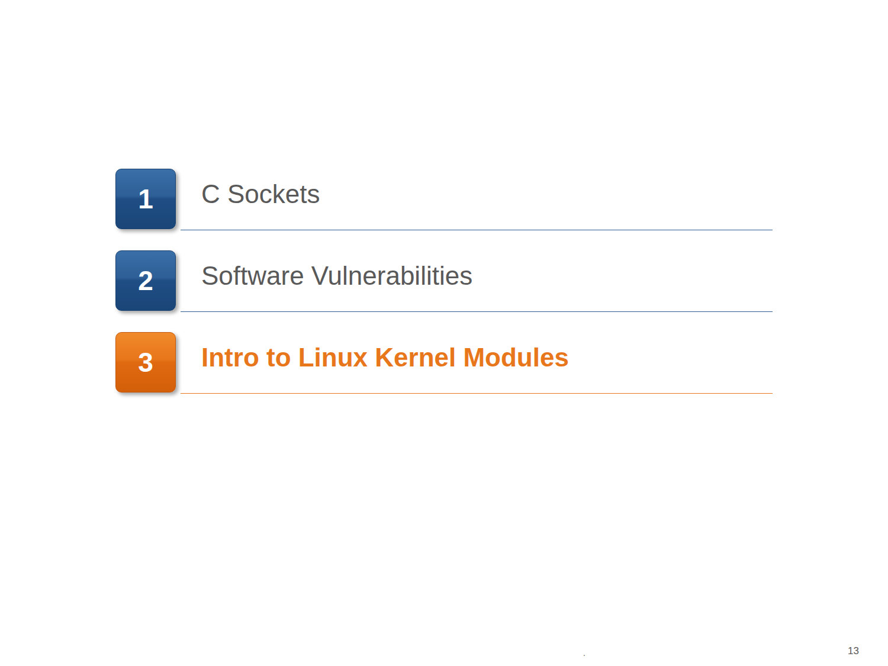1
C Sockets
2
Software Vulnerabilities
3
Intro to Linux Kernel Modules
.
13